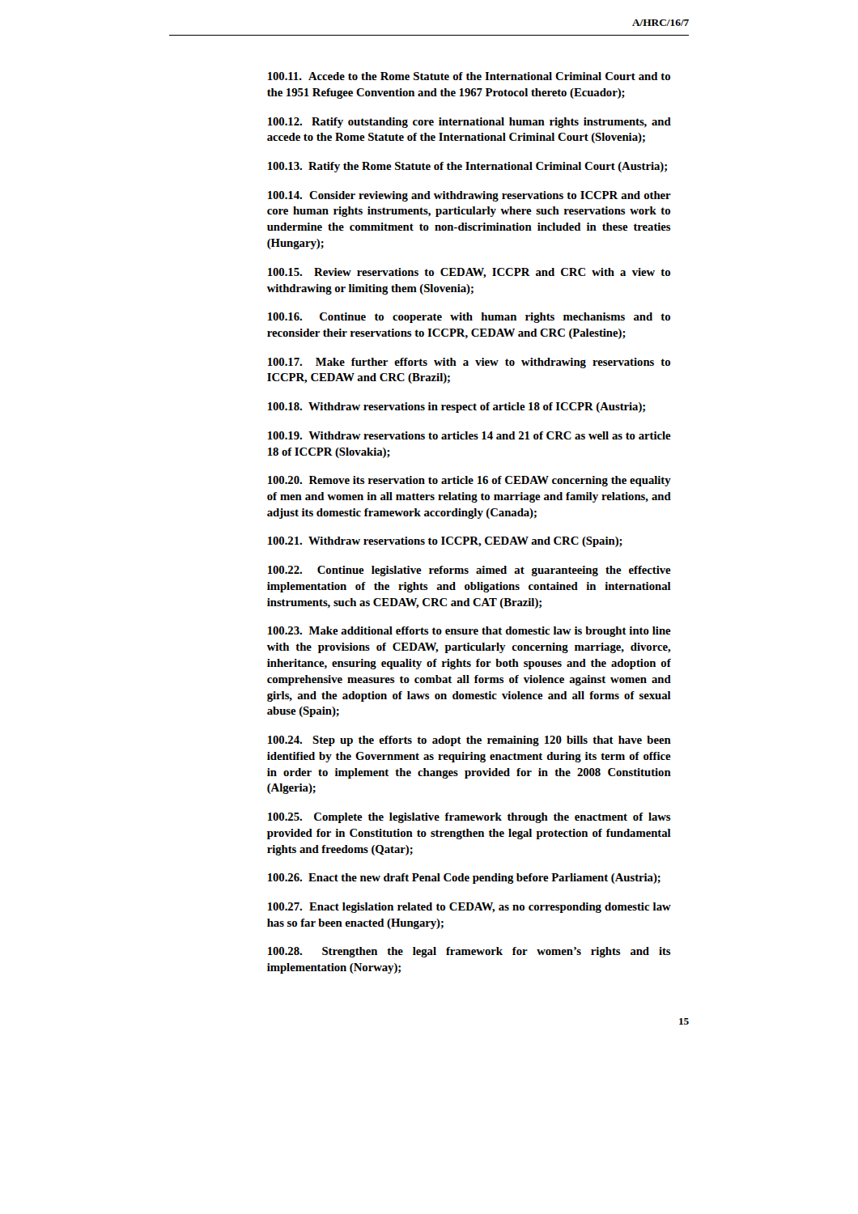A/HRC/16/7
100.11. Accede to the Rome Statute of the International Criminal Court and to the 1951 Refugee Convention and the 1967 Protocol thereto (Ecuador);
100.12. Ratify outstanding core international human rights instruments, and accede to the Rome Statute of the International Criminal Court (Slovenia);
100.13. Ratify the Rome Statute of the International Criminal Court (Austria);
100.14. Consider reviewing and withdrawing reservations to ICCPR and other core human rights instruments, particularly where such reservations work to undermine the commitment to non-discrimination included in these treaties (Hungary);
100.15. Review reservations to CEDAW, ICCPR and CRC with a view to withdrawing or limiting them (Slovenia);
100.16. Continue to cooperate with human rights mechanisms and to reconsider their reservations to ICCPR, CEDAW and CRC (Palestine);
100.17. Make further efforts with a view to withdrawing reservations to ICCPR, CEDAW and CRC (Brazil);
100.18. Withdraw reservations in respect of article 18 of ICCPR (Austria);
100.19. Withdraw reservations to articles 14 and 21 of CRC as well as to article 18 of ICCPR (Slovakia);
100.20. Remove its reservation to article 16 of CEDAW concerning the equality of men and women in all matters relating to marriage and family relations, and adjust its domestic framework accordingly (Canada);
100.21. Withdraw reservations to ICCPR, CEDAW and CRC (Spain);
100.22. Continue legislative reforms aimed at guaranteeing the effective implementation of the rights and obligations contained in international instruments, such as CEDAW, CRC and CAT (Brazil);
100.23. Make additional efforts to ensure that domestic law is brought into line with the provisions of CEDAW, particularly concerning marriage, divorce, inheritance, ensuring equality of rights for both spouses and the adoption of comprehensive measures to combat all forms of violence against women and girls, and the adoption of laws on domestic violence and all forms of sexual abuse (Spain);
100.24. Step up the efforts to adopt the remaining 120 bills that have been identified by the Government as requiring enactment during its term of office in order to implement the changes provided for in the 2008 Constitution (Algeria);
100.25. Complete the legislative framework through the enactment of laws provided for in Constitution to strengthen the legal protection of fundamental rights and freedoms (Qatar);
100.26. Enact the new draft Penal Code pending before Parliament (Austria);
100.27. Enact legislation related to CEDAW, as no corresponding domestic law has so far been enacted (Hungary);
100.28. Strengthen the legal framework for women’s rights and its implementation (Norway);
15